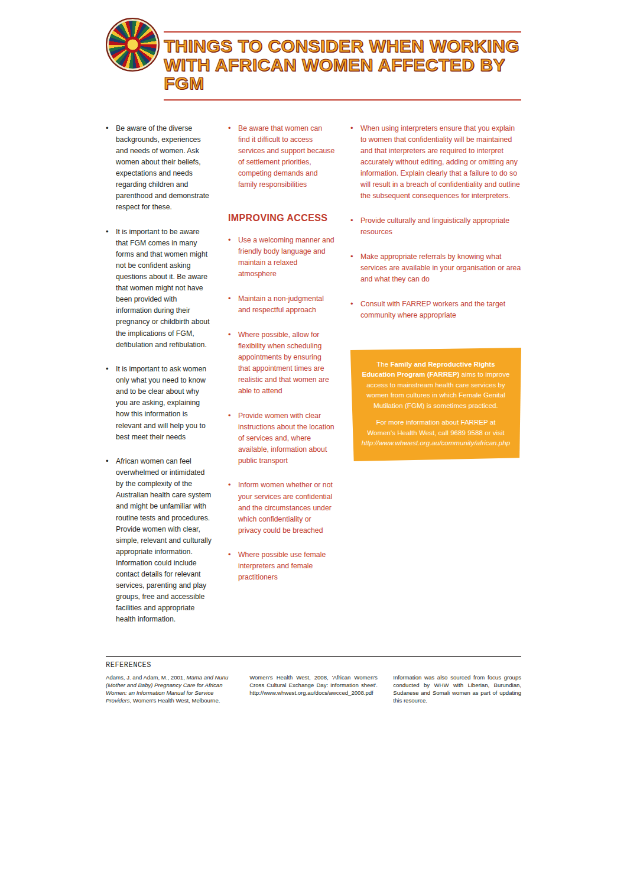Things to consider when working
with African women affected by FGM
Be aware of the diverse backgrounds, experiences and needs of women. Ask women about their beliefs, expectations and needs regarding children and parenthood and demonstrate respect for these.
It is important to be aware that FGM comes in many forms and that women might not be confident asking questions about it. Be aware that women might not have been provided with information during their pregnancy or childbirth about the implications of FGM, defibulation and refibulation.
It is important to ask women only what you need to know and to be clear about why you are asking, explaining how this information is relevant and will help you to best meet their needs
African women can feel overwhelmed or intimidated by the complexity of the Australian health care system and might be unfamiliar with routine tests and procedures. Provide women with clear, simple, relevant and culturally appropriate information. Information could include contact details for relevant services, parenting and play groups, free and accessible facilities and appropriate health information.
Be aware that women can find it difficult to access services and support because of settlement priorities, competing demands and family responsibilities
Improving access
Use a welcoming manner and friendly body language and maintain a relaxed atmosphere
Maintain a non-judgmental and respectful approach
Where possible, allow for flexibility when scheduling appointments by ensuring that appointment times are realistic and that women are able to attend
Provide women with clear instructions about the location of services and, where available, information about public transport
Inform women whether or not your services are confidential and the circumstances under which confidentiality or privacy could be breached
Where possible use female interpreters and female practitioners
When using interpreters ensure that you explain to women that confidentiality will be maintained and that interpreters are required to interpret accurately without editing, adding or omitting any information. Explain clearly that a failure to do so will result in a breach of confidentiality and outline the subsequent consequences for interpreters.
Provide culturally and linguistically appropriate resources
Make appropriate referrals by knowing what services are available in your organisation or area and what they can do
Consult with FARREP workers and the target community where appropriate
The Family and Reproductive Rights Education Program (FARREP) aims to improve access to mainstream health care services by women from cultures in which Female Genital Mutilation (FGM) is sometimes practiced.
For more information about FARREP at Women's Health West, call 9689 9588 or visit http://www.whwest.org.au/community/african.php
REFERENCES
Adams, J. and Adam, M., 2001, Mama and Nunu (Mother and Baby) Pregnancy Care for African Women: an Information Manual for Service Providers, Women's Health West, Melbourne.
Women's Health West, 2008, 'African Women's Cross Cultural Exchange Day: information sheet'. http://www.whwest.org.au/docs/awcced_2008.pdf
Information was also sourced from focus groups conducted by WHW with Liberian, Burundian, Sudanese and Somali women as part of updating this resource.